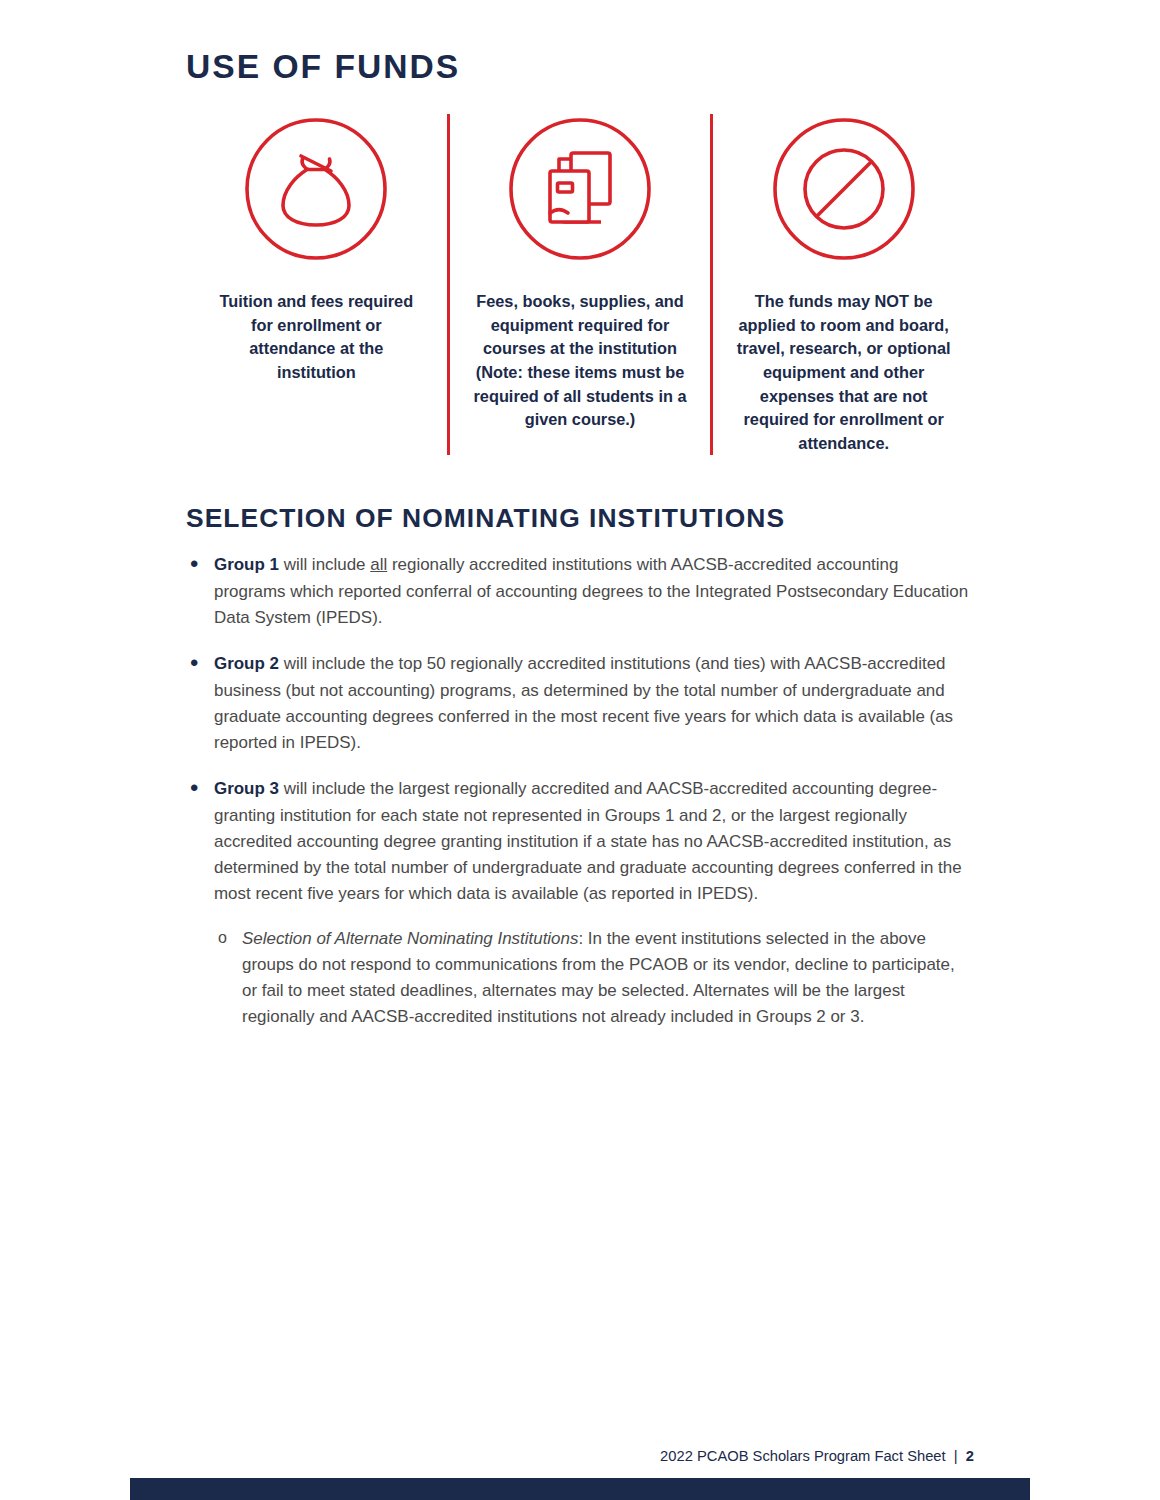USE OF FUNDS
Tuition and fees required for enrollment or attendance at the institution
Fees, books, supplies, and equipment required for courses at the institution (Note: these items must be required of all students in a given course.)
The funds may NOT be applied to room and board, travel, research, or optional equipment and other expenses that are not required for enrollment or attendance.
SELECTION OF NOMINATING INSTITUTIONS
Group 1 will include all regionally accredited institutions with AACSB-accredited accounting programs which reported conferral of accounting degrees to the Integrated Postsecondary Education Data System (IPEDS).
Group 2 will include the top 50 regionally accredited institutions (and ties) with AACSB-accredited business (but not accounting) programs, as determined by the total number of undergraduate and graduate accounting degrees conferred in the most recent five years for which data is available (as reported in IPEDS).
Group 3 will include the largest regionally accredited and AACSB-accredited accounting degree-granting institution for each state not represented in Groups 1 and 2, or the largest regionally accredited accounting degree granting institution if a state has no AACSB-accredited institution, as determined by the total number of undergraduate and graduate accounting degrees conferred in the most recent five years for which data is available (as reported in IPEDS).
Selection of Alternate Nominating Institutions: In the event institutions selected in the above groups do not respond to communications from the PCAOB or its vendor, decline to participate, or fail to meet stated deadlines, alternates may be selected. Alternates will be the largest regionally and AACSB-accredited institutions not already included in Groups 2 or 3.
2022 PCAOB Scholars Program Fact Sheet | 2